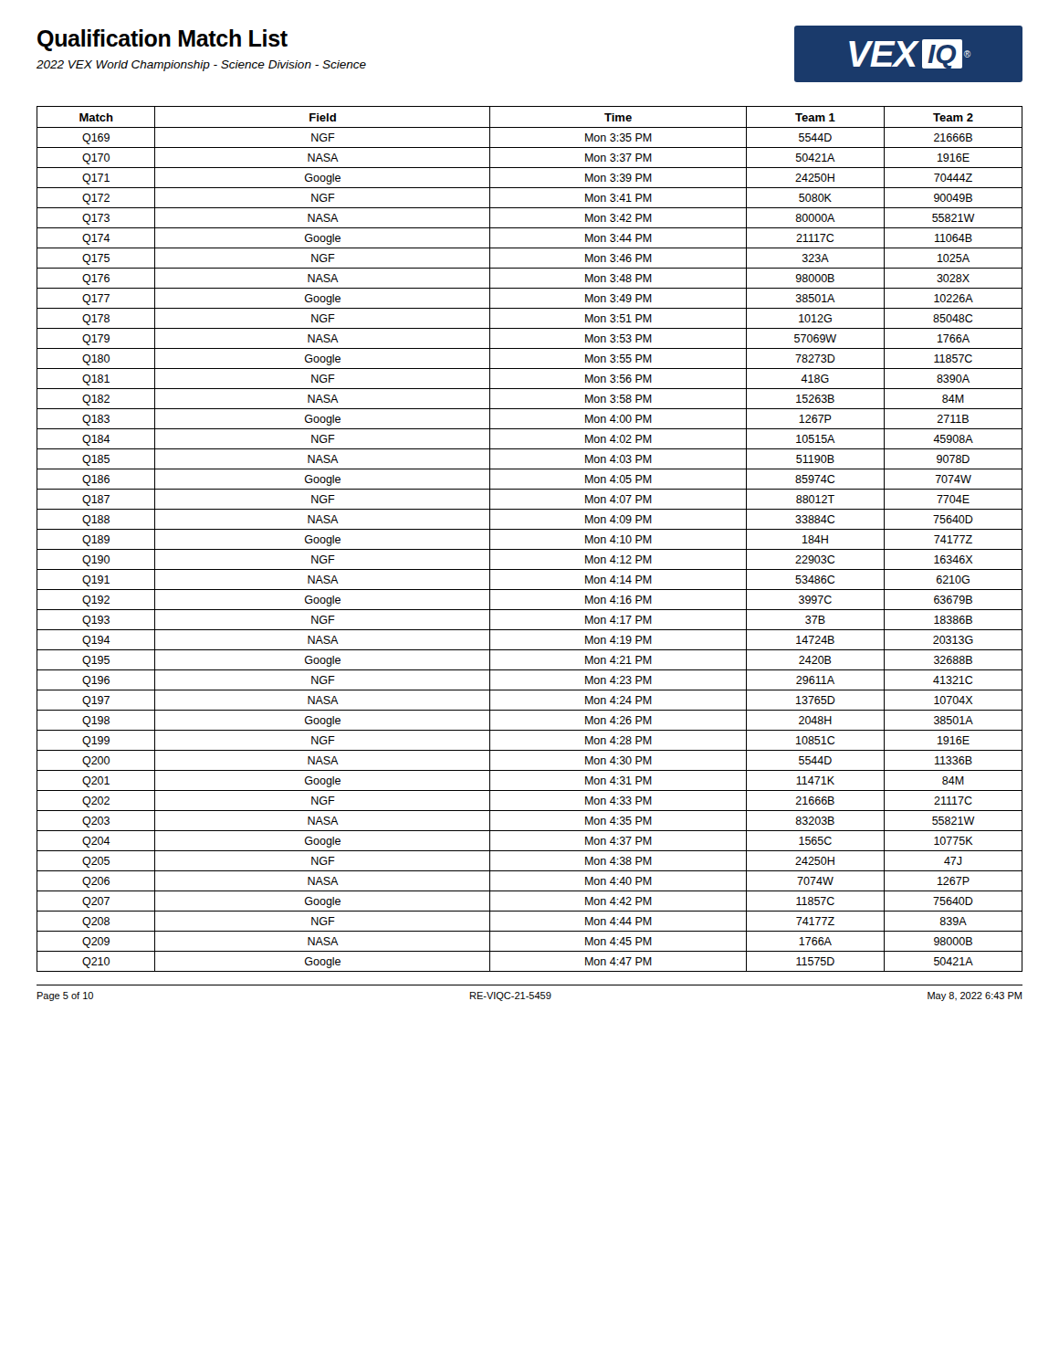Qualification Match List
2022 VEX World Championship - Science Division - Science
VEX IQ®
| Match | Field | Time | Team 1 | Team 2 |
| --- | --- | --- | --- | --- |
| Q169 | NGF | Mon 3:35 PM | 5544D | 21666B |
| Q170 | NASA | Mon 3:37 PM | 50421A | 1916E |
| Q171 | Google | Mon 3:39 PM | 24250H | 70444Z |
| Q172 | NGF | Mon 3:41 PM | 5080K | 90049B |
| Q173 | NASA | Mon 3:42 PM | 80000A | 55821W |
| Q174 | Google | Mon 3:44 PM | 21117C | 11064B |
| Q175 | NGF | Mon 3:46 PM | 323A | 1025A |
| Q176 | NASA | Mon 3:48 PM | 98000B | 3028X |
| Q177 | Google | Mon 3:49 PM | 38501A | 10226A |
| Q178 | NGF | Mon 3:51 PM | 1012G | 85048C |
| Q179 | NASA | Mon 3:53 PM | 57069W | 1766A |
| Q180 | Google | Mon 3:55 PM | 78273D | 11857C |
| Q181 | NGF | Mon 3:56 PM | 418G | 8390A |
| Q182 | NASA | Mon 3:58 PM | 15263B | 84M |
| Q183 | Google | Mon 4:00 PM | 1267P | 2711B |
| Q184 | NGF | Mon 4:02 PM | 10515A | 45908A |
| Q185 | NASA | Mon 4:03 PM | 51190B | 9078D |
| Q186 | Google | Mon 4:05 PM | 85974C | 7074W |
| Q187 | NGF | Mon 4:07 PM | 88012T | 7704E |
| Q188 | NASA | Mon 4:09 PM | 33884C | 75640D |
| Q189 | Google | Mon 4:10 PM | 184H | 74177Z |
| Q190 | NGF | Mon 4:12 PM | 22903C | 16346X |
| Q191 | NASA | Mon 4:14 PM | 53486C | 6210G |
| Q192 | Google | Mon 4:16 PM | 3997C | 63679B |
| Q193 | NGF | Mon 4:17 PM | 37B | 18386B |
| Q194 | NASA | Mon 4:19 PM | 14724B | 20313G |
| Q195 | Google | Mon 4:21 PM | 2420B | 32688B |
| Q196 | NGF | Mon 4:23 PM | 29611A | 41321C |
| Q197 | NASA | Mon 4:24 PM | 13765D | 10704X |
| Q198 | Google | Mon 4:26 PM | 2048H | 38501A |
| Q199 | NGF | Mon 4:28 PM | 10851C | 1916E |
| Q200 | NASA | Mon 4:30 PM | 5544D | 11336B |
| Q201 | Google | Mon 4:31 PM | 11471K | 84M |
| Q202 | NGF | Mon 4:33 PM | 21666B | 21117C |
| Q203 | NASA | Mon 4:35 PM | 83203B | 55821W |
| Q204 | Google | Mon 4:37 PM | 1565C | 10775K |
| Q205 | NGF | Mon 4:38 PM | 24250H | 47J |
| Q206 | NASA | Mon 4:40 PM | 7074W | 1267P |
| Q207 | Google | Mon 4:42 PM | 11857C | 75640D |
| Q208 | NGF | Mon 4:44 PM | 74177Z | 839A |
| Q209 | NASA | Mon 4:45 PM | 1766A | 98000B |
| Q210 | Google | Mon 4:47 PM | 11575D | 50421A |
Page 5 of 10 RE-VIQC-21-5459 May 8, 2022 6:43 PM